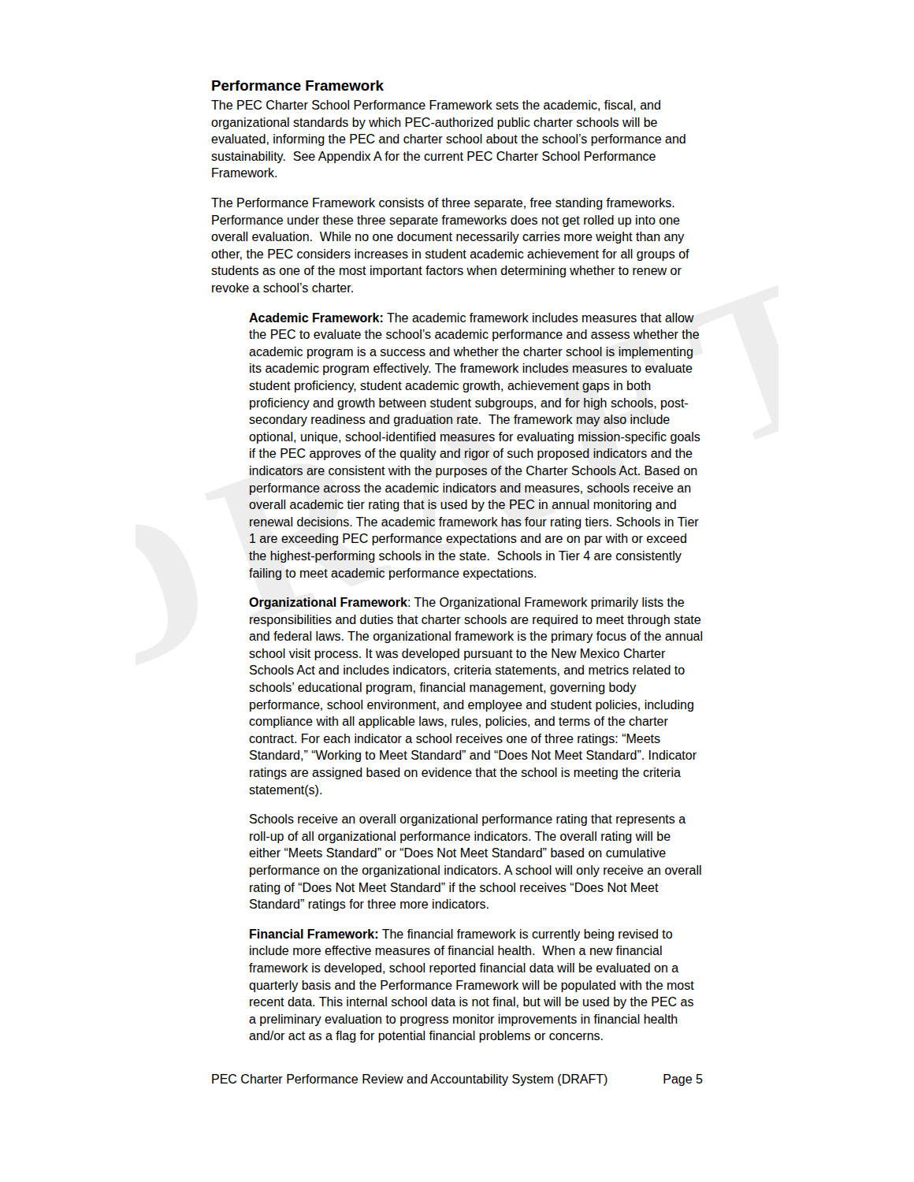DRAFT
Performance Framework
The PEC Charter School Performance Framework sets the academic, fiscal, and organizational standards by which PEC-authorized public charter schools will be evaluated, informing the PEC and charter school about the school’s performance and sustainability. See Appendix A for the current PEC Charter School Performance Framework.
The Performance Framework consists of three separate, free standing frameworks. Performance under these three separate frameworks does not get rolled up into one overall evaluation. While no one document necessarily carries more weight than any other, the PEC considers increases in student academic achievement for all groups of students as one of the most important factors when determining whether to renew or revoke a school’s charter.
Academic Framework: The academic framework includes measures that allow the PEC to evaluate the school’s academic performance and assess whether the academic program is a success and whether the charter school is implementing its academic program effectively. The framework includes measures to evaluate student proficiency, student academic growth, achievement gaps in both proficiency and growth between student subgroups, and for high schools, post-secondary readiness and graduation rate. The framework may also include optional, unique, school-identified measures for evaluating mission-specific goals if the PEC approves of the quality and rigor of such proposed indicators and the indicators are consistent with the purposes of the Charter Schools Act. Based on performance across the academic indicators and measures, schools receive an overall academic tier rating that is used by the PEC in annual monitoring and renewal decisions. The academic framework has four rating tiers. Schools in Tier 1 are exceeding PEC performance expectations and are on par with or exceed the highest-performing schools in the state. Schools in Tier 4 are consistently failing to meet academic performance expectations.
Organizational Framework: The Organizational Framework primarily lists the responsibilities and duties that charter schools are required to meet through state and federal laws. The organizational framework is the primary focus of the annual school visit process. It was developed pursuant to the New Mexico Charter Schools Act and includes indicators, criteria statements, and metrics related to schools’ educational program, financial management, governing body performance, school environment, and employee and student policies, including compliance with all applicable laws, rules, policies, and terms of the charter contract. For each indicator a school receives one of three ratings: “Meets Standard,” “Working to Meet Standard” and “Does Not Meet Standard”. Indicator ratings are assigned based on evidence that the school is meeting the criteria statement(s).
Schools receive an overall organizational performance rating that represents a roll-up of all organizational performance indicators. The overall rating will be either “Meets Standard” or “Does Not Meet Standard” based on cumulative performance on the organizational indicators. A school will only receive an overall rating of “Does Not Meet Standard” if the school receives “Does Not Meet Standard” ratings for three more indicators.
Financial Framework: The financial framework is currently being revised to include more effective measures of financial health. When a new financial framework is developed, school reported financial data will be evaluated on a quarterly basis and the Performance Framework will be populated with the most recent data. This internal school data is not final, but will be used by the PEC as a preliminary evaluation to progress monitor improvements in financial health and/or act as a flag for potential financial problems or concerns.
PEC Charter Performance Review and Accountability System (DRAFT) Page 5